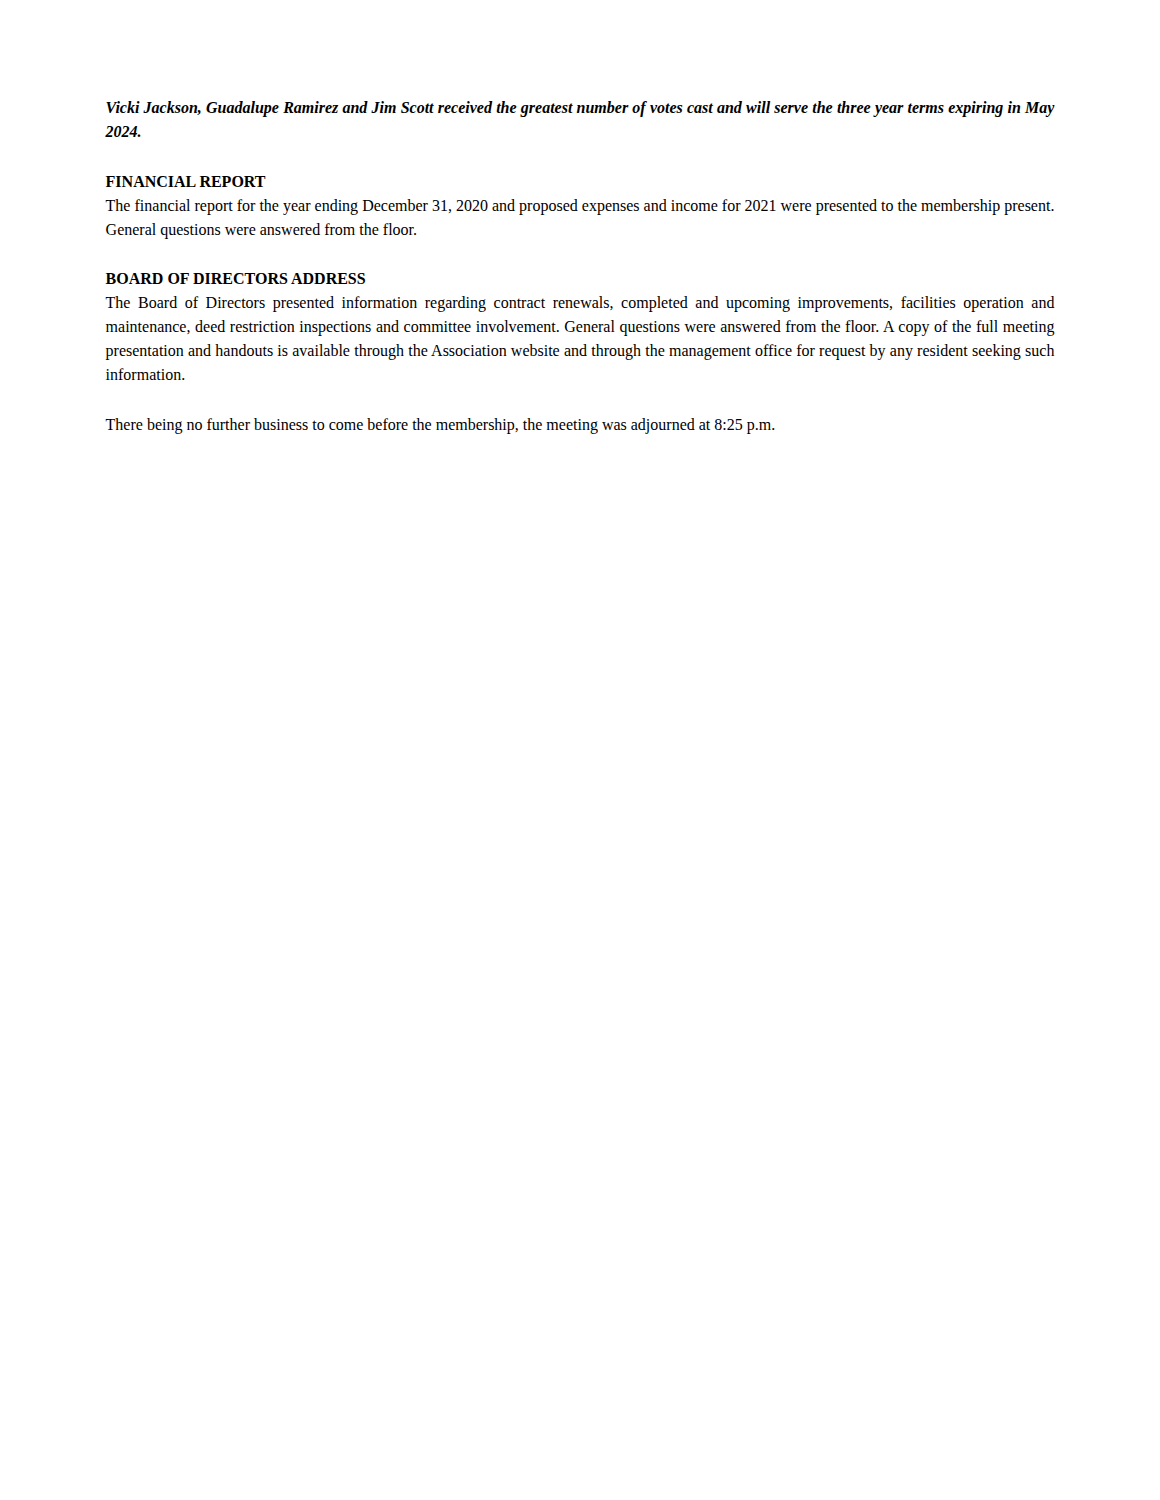Vicki Jackson, Guadalupe Ramirez and Jim Scott received the greatest number of votes cast and will serve the three year terms expiring in May 2024.
Financial Report
The financial report for the year ending December 31, 2020 and proposed expenses and income for 2021 were presented to the membership present. General questions were answered from the floor.
Board of Directors Address
The Board of Directors presented information regarding contract renewals, completed and upcoming improvements, facilities operation and maintenance, deed restriction inspections and committee involvement. General questions were answered from the floor. A copy of the full meeting presentation and handouts is available through the Association website and through the management office for request by any resident seeking such information.
There being no further business to come before the membership, the meeting was adjourned at 8:25 p.m.